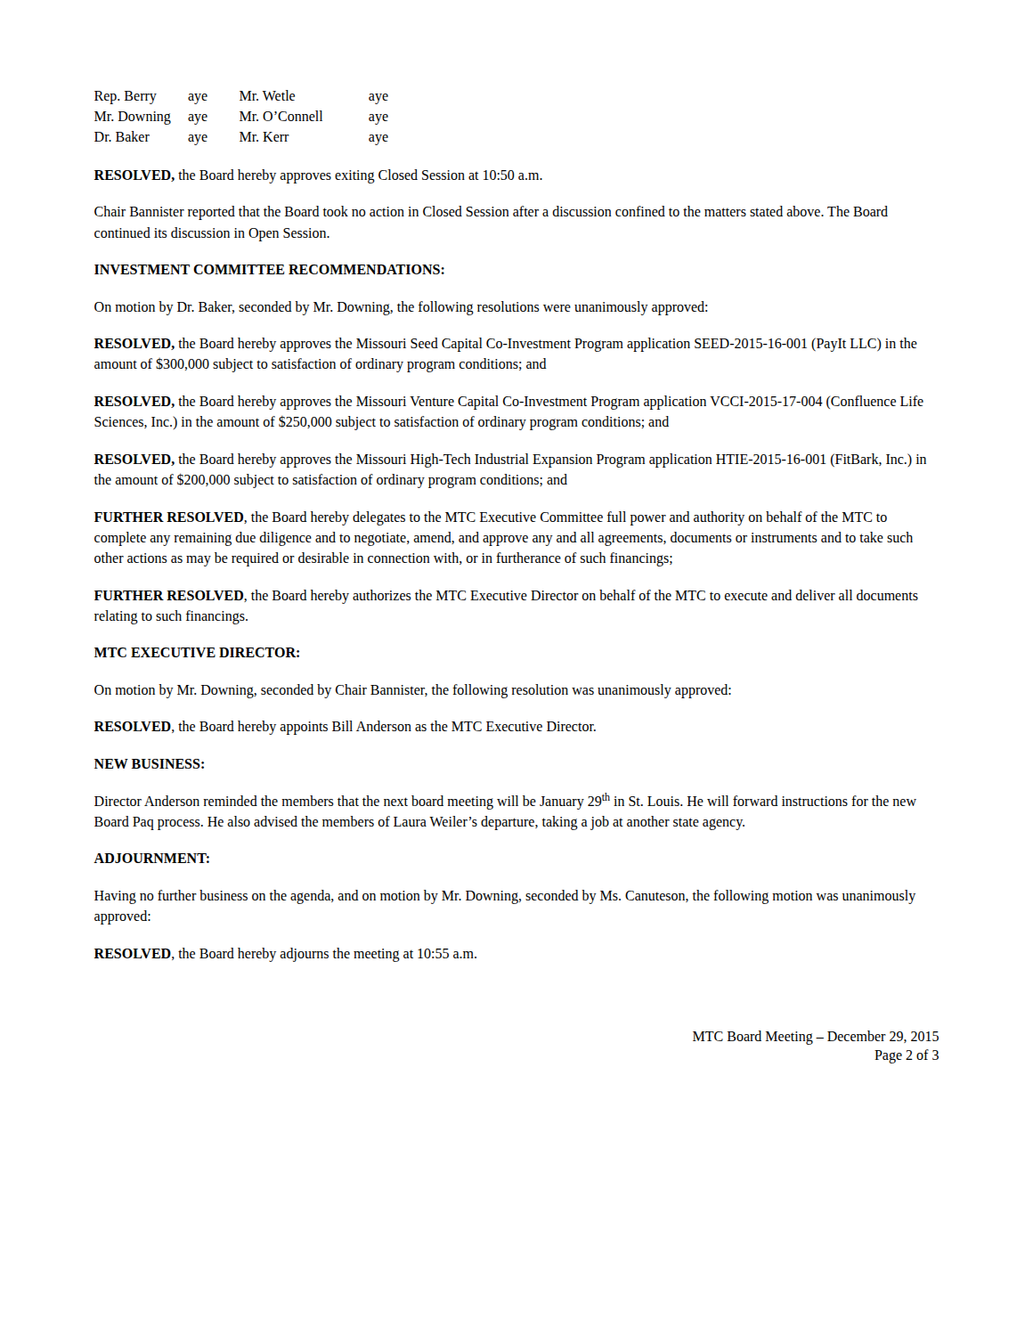| Rep. Berry | aye | Mr. Wetle | aye |
| Mr. Downing | aye | Mr. O’Connell | aye |
| Dr. Baker | aye | Mr. Kerr | aye |
RESOLVED, the Board hereby approves exiting Closed Session at 10:50 a.m.
Chair Bannister reported that the Board took no action in Closed Session after a discussion confined to the matters stated above. The Board continued its discussion in Open Session.
Investment Committee Recommendations:
On motion by Dr. Baker, seconded by Mr. Downing, the following resolutions were unanimously approved:
RESOLVED, the Board hereby approves the Missouri Seed Capital Co-Investment Program application SEED-2015-16-001 (PayIt LLC) in the amount of $300,000 subject to satisfaction of ordinary program conditions; and
RESOLVED, the Board hereby approves the Missouri Venture Capital Co-Investment Program application VCCI-2015-17-004 (Confluence Life Sciences, Inc.) in the amount of $250,000 subject to satisfaction of ordinary program conditions; and
RESOLVED, the Board hereby approves the Missouri High-Tech Industrial Expansion Program application HTIE-2015-16-001 (FitBark, Inc.) in the amount of $200,000 subject to satisfaction of ordinary program conditions; and
FURTHER RESOLVED, the Board hereby delegates to the MTC Executive Committee full power and authority on behalf of the MTC to complete any remaining due diligence and to negotiate, amend, and approve any and all agreements, documents or instruments and to take such other actions as may be required or desirable in connection with, or in furtherance of such financings;
FURTHER RESOLVED, the Board hereby authorizes the MTC Executive Director on behalf of the MTC to execute and deliver all documents relating to such financings.
MTC Executive Director:
On motion by Mr. Downing, seconded by Chair Bannister, the following resolution was unanimously approved:
RESOLVED, the Board hereby appoints Bill Anderson as the MTC Executive Director.
New Business:
Director Anderson reminded the members that the next board meeting will be January 29th in St. Louis. He will forward instructions for the new Board Paq process. He also advised the members of Laura Weiler’s departure, taking a job at another state agency.
Adjournment:
Having no further business on the agenda, and on motion by Mr. Downing, seconded by Ms. Canuteson, the following motion was unanimously approved:
RESOLVED, the Board hereby adjourns the meeting at 10:55 a.m.
MTC Board Meeting – December 29, 2015
Page 2 of 3